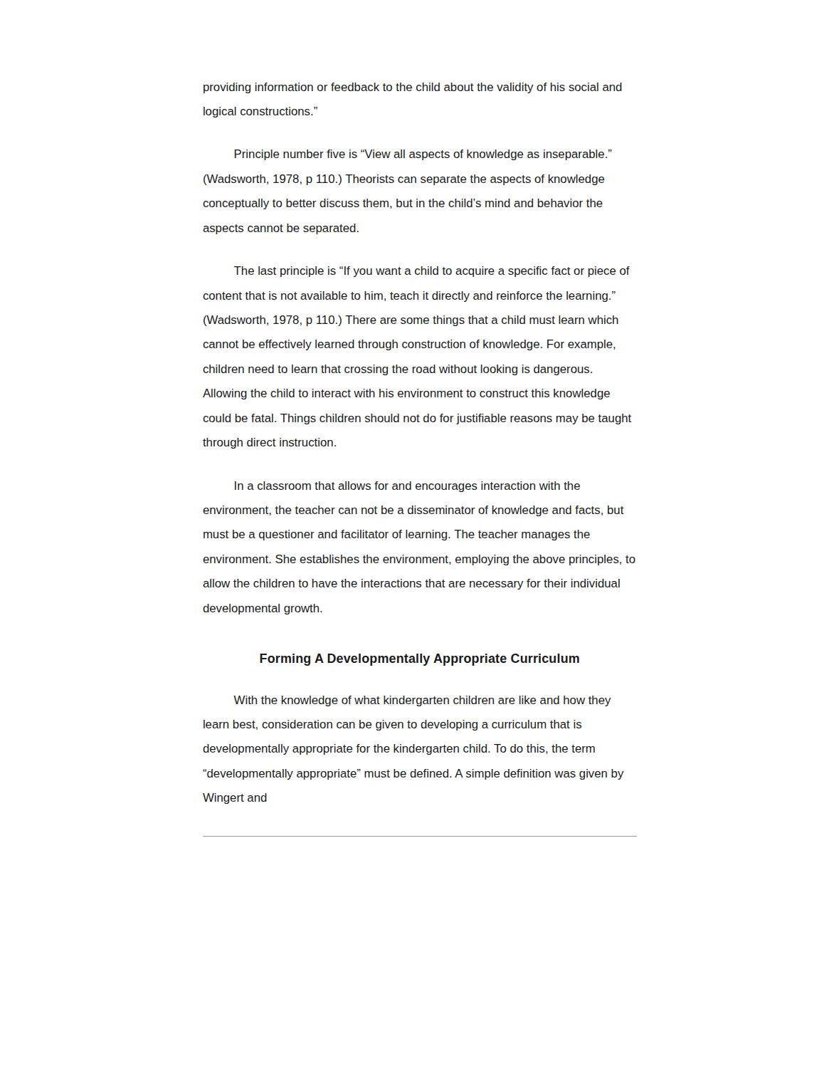providing information or feedback to the child about the validity of his social and logical constructions.”
Principle number five is “View all aspects of knowledge as inseparable.” (Wadsworth, 1978, p 110.) Theorists can separate the aspects of knowledge conceptually to better discuss them, but in the child’s mind and behavior the aspects cannot be separated.
The last principle is “If you want a child to acquire a specific fact or piece of content that is not available to him, teach it directly and reinforce the learning.” (Wadsworth, 1978, p 110.) There are some things that a child must learn which cannot be effectively learned through construction of knowledge. For example, children need to learn that crossing the road without looking is dangerous. Allowing the child to interact with his environment to construct this knowledge could be fatal. Things children should not do for justifiable reasons may be taught through direct instruction.
In a classroom that allows for and encourages interaction with the environment, the teacher can not be a disseminator of knowledge and facts, but must be a questioner and facilitator of learning. The teacher manages the environment. She establishes the environment, employing the above principles, to allow the children to have the interactions that are necessary for their individual developmental growth.
Forming A Developmentally Appropriate Curriculum
With the knowledge of what kindergarten children are like and how they learn best, consideration can be given to developing a curriculum that is developmentally appropriate for the kindergarten child. To do this, the term “developmentally appropriate” must be defined. A simple definition was given by Wingert and